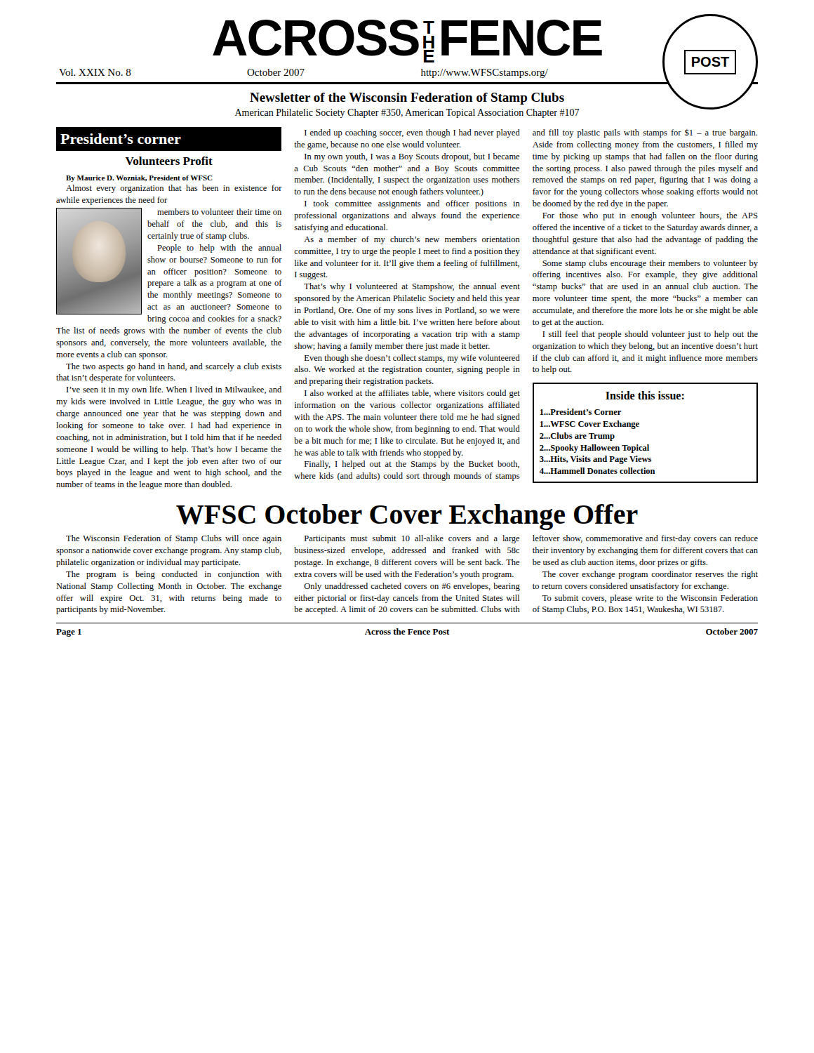POST
ACROSST
H
EFENCE
Vol. XXIX No. 8 October 2007 http://www.WFSCstamps.org/
Newsletter of the Wisconsin Federation of Stamp Clubs
American Philatelic Society Chapter #350, American Topical Association Chapter #107
President’s corner
Volunteers Profit
By Maurice D. Wozniak, President of WFSC
Almost every organization that has been in existence for awhile experiences the need for
members to volunteer their time on behalf of the club, and this is certainly true of stamp clubs.
People to help with the annual show or bourse? Someone to run for an officer position? Someone to prepare a talk as a program at one of the monthly meetings? Someone to act as an auctioneer? Someone to bring cocoa and cookies for a snack? The list of needs grows with the number of events the club sponsors and, conversely, the more volunteers available, the more events a club can sponsor.
The two aspects go hand in hand, and scarcely a club exists that isn’t desperate for volunteers.
I’ve seen it in my own life. When I lived in Milwaukee, and my kids were involved in Little League, the guy who was in charge announced one year that he was stepping down and looking for someone to take over. I had had experience in coaching, not in administration, but I told him that if he needed someone I would be willing to help. That’s how I became the Little League Czar, and I kept the job even after two of our boys played in the league and went to high school, and the number of teams in the league more than doubled.
I ended up coaching soccer, even though I had never played the game, because no one else would volunteer.
In my own youth, I was a Boy Scouts dropout, but I became a Cub Scouts “den mother” and a Boy Scouts committee member. (Incidentally, I suspect the organization uses mothers to run the dens because not enough fathers volunteer.)
I took committee assignments and officer positions in professional organizations and always found the experience satisfying and educational.
As a member of my church’s new members orientation committee, I try to urge the people I meet to find a position they like and volunteer for it. It’ll give them a feeling of fulfillment, I suggest.
That’s why I volunteered at Stampshow, the annual event sponsored by the American Philatelic Society and held this year in Portland, Ore. One of my sons lives in Portland, so we were able to visit with him a little bit. I’ve written here before about the advantages of incorporating a vacation trip with a stamp show; having a family member there just made it better.
Even though she doesn’t collect stamps, my wife volunteered also. We worked at the registration counter, signing people in and preparing their registration packets.
I also worked at the affiliates table, where visitors could get information on the various collector organizations affiliated with the APS. The main volunteer there told me he had signed on to work the whole show, from beginning to end. That would be a bit much for me; I like to circulate. But he enjoyed it, and he was able to talk with friends who stopped by.
Finally, I helped out at the Stamps by the Bucket booth, where kids (and adults) could sort through mounds of stamps and fill toy plastic pails with stamps for $1 – a true bargain. Aside from collecting money from the customers, I filled my time by picking up stamps that had fallen on the floor during the sorting process. I also pawed through the piles myself and removed the stamps on red paper, figuring that I was doing a favor for the young collectors whose soaking efforts would not be doomed by the red dye in the paper.
For those who put in enough volunteer hours, the APS offered the incentive of a ticket to the Saturday awards dinner, a thoughtful gesture that also had the advantage of padding the attendance at that significant event.
Some stamp clubs encourage their members to volunteer by offering incentives also. For example, they give additional “stamp bucks” that are used in an annual club auction. The more volunteer time spent, the more “bucks” a member can accumulate, and therefore the more lots he or she might be able to get at the auction.
I still feel that people should volunteer just to help out the organization to which they belong, but an incentive doesn’t hurt if the club can afford it, and it might influence more members to help out.
Inside this issue:
1...President’s Corner
1...WFSC Cover Exchange
2...Clubs are Trump
2...Spooky Halloween Topical
3...Hits, Visits and Page Views
4...Hammell Donates collection
WFSC October Cover Exchange Offer
The Wisconsin Federation of Stamp Clubs will once again sponsor a nationwide cover exchange program. Any stamp club, philatelic organization or individual may participate.
The program is being conducted in conjunction with National Stamp Collecting Month in October. The exchange offer will expire Oct. 31, with returns being made to participants by mid-November.
Participants must submit 10 all-alike covers and a large business-sized envelope, addressed and franked with 58c postage. In exchange, 8 different covers will be sent back. The extra covers will be used with the Federation’s youth program.
Only unaddressed cacheted covers on #6 envelopes, bearing either pictorial or first-day cancels from the United States will be accepted. A limit of 20 covers can be submitted. Clubs with leftover show, commemorative and first-day covers can reduce their inventory by exchanging them for different covers that can be used as club auction items, door prizes or gifts.
The cover exchange program coordinator reserves the right to return covers considered unsatisfactory for exchange.
To submit covers, please write to the Wisconsin Federation of Stamp Clubs, P.O. Box 1451, Waukesha, WI 53187.
Page 1
Across the Fence Post
October 2007